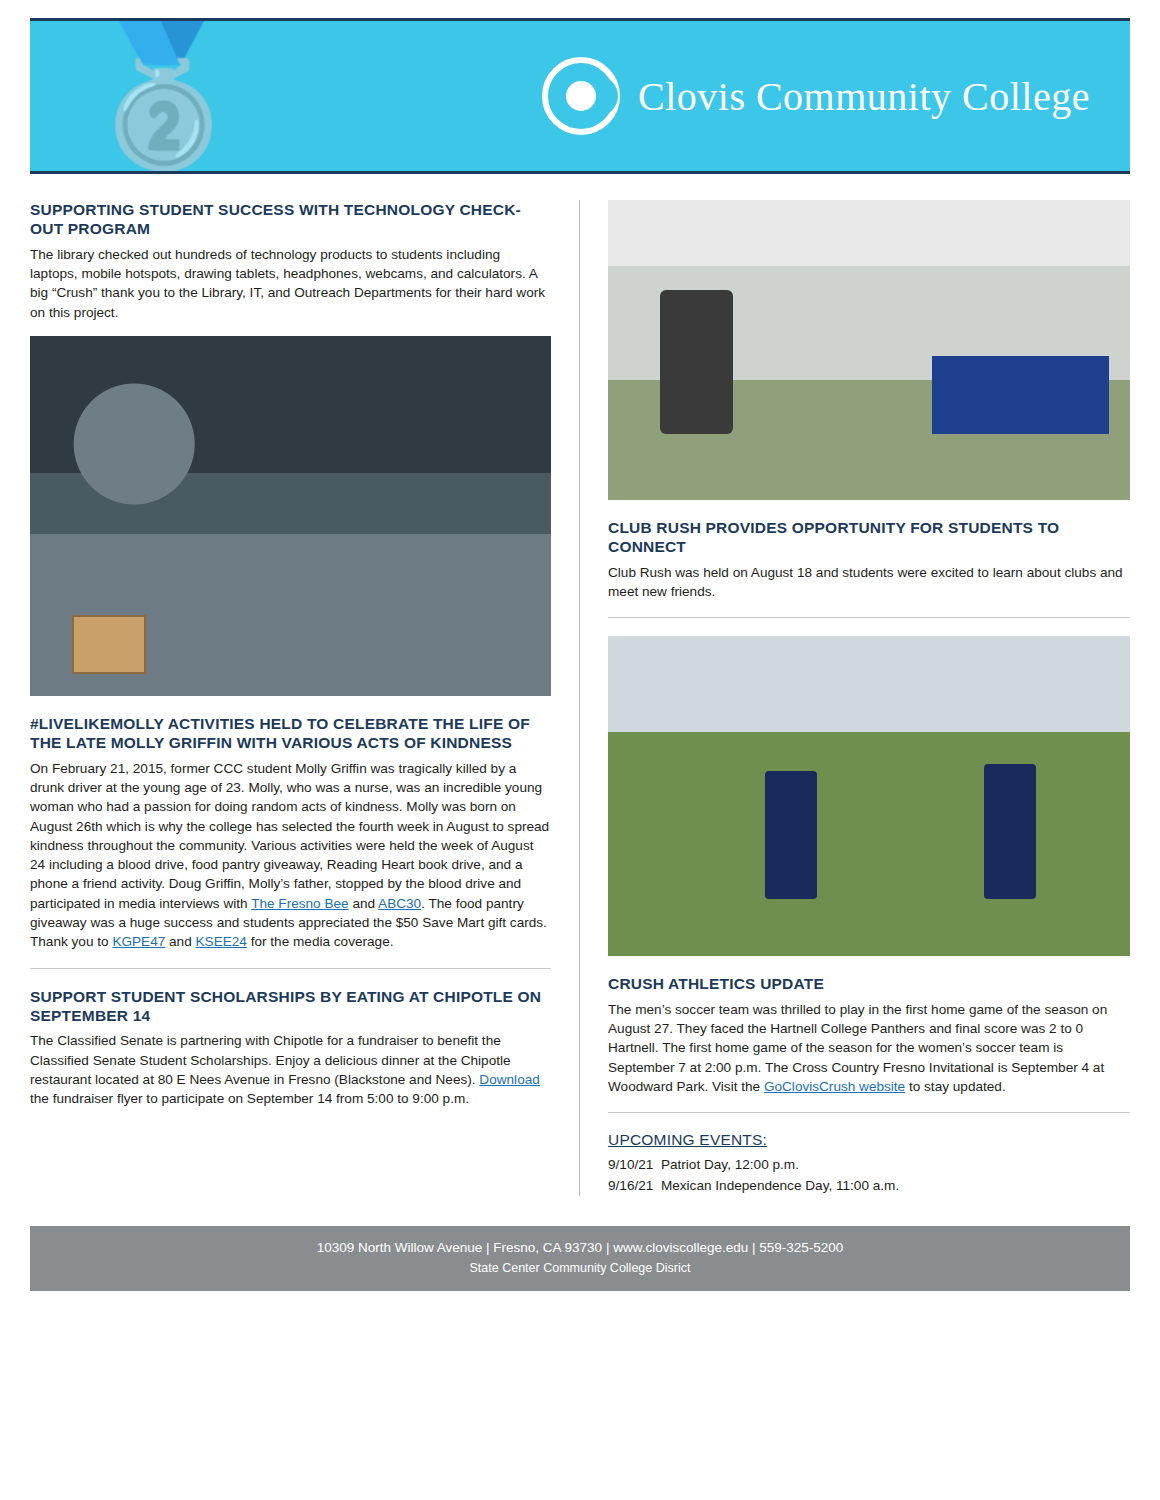🥈
Clovis Community College
Supporting Student Success with Technology Check-Out Program
The library checked out hundreds of technology products to students including laptops, mobile hotspots, drawing tablets, headphones, webcams, and calculators. A big “Crush” thank you to the Library, IT, and Outreach Departments for their hard work on this project.
#LiveLikeMolly Activities Held to Celebrate the Life of the Late Molly Griffin with Various Acts of Kindness
On February 21, 2015, former CCC student Molly Griffin was tragically killed by a drunk driver at the young age of 23. Molly, who was a nurse, was an incredible young woman who had a passion for doing random acts of kindness. Molly was born on August 26th which is why the college has selected the fourth week in August to spread kindness throughout the community. Various activities were held the week of August 24 including a blood drive, food pantry giveaway, Reading Heart book drive, and a phone a friend activity. Doug Griffin, Molly’s father, stopped by the blood drive and participated in media interviews with The Fresno Bee and ABC30. The food pantry giveaway was a huge success and students appreciated the $50 Save Mart gift cards. Thank you to KGPE47 and KSEE24 for the media coverage.
Support Student Scholarships by Eating at Chipotle on September 14
The Classified Senate is partnering with Chipotle for a fundraiser to benefit the Classified Senate Student Scholarships. Enjoy a delicious dinner at the Chipotle restaurant located at 80 E Nees Avenue in Fresno (Blackstone and Nees). Download the fundraiser flyer to participate on September 14 from 5:00 to 9:00 p.m.
Club Rush Provides Opportunity for Students to Connect
Club Rush was held on August 18 and students were excited to learn about clubs and meet new friends.
Crush Athletics Update
The men’s soccer team was thrilled to play in the first home game of the season on August 27. They faced the Hartnell College Panthers and final score was 2 to 0 Hartnell. The first home game of the season for the women’s soccer team is September 7 at 2:00 p.m. The Cross Country Fresno Invitational is September 4 at Woodward Park. Visit the GoClovisCrush website to stay updated.
Upcoming Events:
9/10/21 Patriot Day, 12:00 p.m.
9/16/21 Mexican Independence Day, 11:00 a.m.
10309 North Willow Avenue | Fresno, CA 93730 | www.cloviscollege.edu | 559-325-5200
State Center Community College Disrict